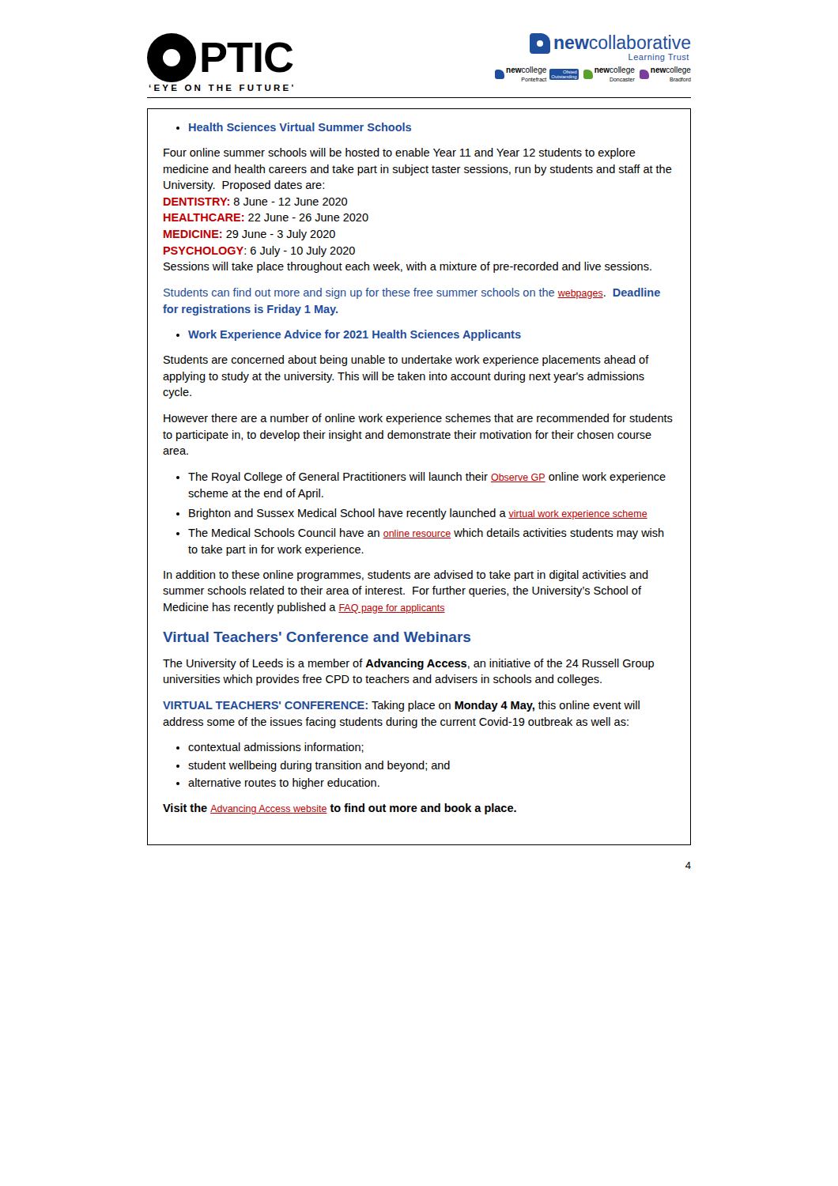PTIC
‘EYE ON THE FUTURE’
new collaborative
Learning Trust
newcollege
Pontefract Ofsted
Outstanding newcollege
Doncaster newcollege
Bradford
Health Sciences Virtual Summer Schools
Four online summer schools will be hosted to enable Year 11 and Year 12 students to explore medicine and health careers and take part in subject taster sessions, run by students and staff at the University. Proposed dates are:
DENTISTRY: 8 June - 12 June 2020
HEALTHCARE: 22 June - 26 June 2020
MEDICINE: 29 June - 3 July 2020
PSYCHOLOGY: 6 July - 10 July 2020
Sessions will take place throughout each week, with a mixture of pre-recorded and live sessions.
Students can find out more and sign up for these free summer schools on the webpages. Deadline for registrations is Friday 1 May.
Work Experience Advice for 2021 Health Sciences Applicants
Students are concerned about being unable to undertake work experience placements ahead of applying to study at the university. This will be taken into account during next year's admissions cycle.
However there are a number of online work experience schemes that are recommended for students to participate in, to develop their insight and demonstrate their motivation for their chosen course area.
The Royal College of General Practitioners will launch their Observe GP online work experience scheme at the end of April.
Brighton and Sussex Medical School have recently launched a virtual work experience scheme
The Medical Schools Council have an online resource which details activities students may wish to take part in for work experience.
In addition to these online programmes, students are advised to take part in digital activities and summer schools related to their area of interest. For further queries, the University’s School of Medicine has recently published a FAQ page for applicants
Virtual Teachers' Conference and Webinars
The University of Leeds is a member of Advancing Access, an initiative of the 24 Russell Group universities which provides free CPD to teachers and advisers in schools and colleges.
VIRTUAL TEACHERS' CONFERENCE: Taking place on Monday 4 May, this online event will address some of the issues facing students during the current Covid-19 outbreak as well as:
contextual admissions information;
student wellbeing during transition and beyond; and
alternative routes to higher education.
Visit the Advancing Access website to find out more and book a place.
4